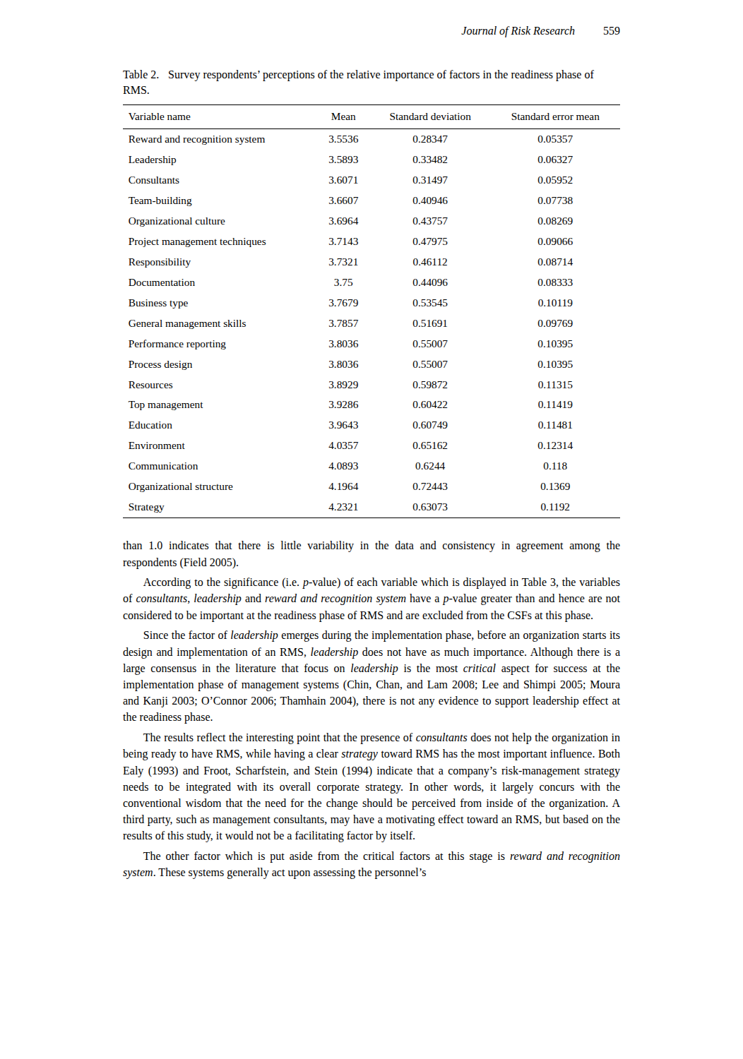Journal of Risk Research 559
Table 2. Survey respondents’ perceptions of the relative importance of factors in the readiness phase of RMS.
| Variable name | Mean | Standard deviation | Standard error mean |
| --- | --- | --- | --- |
| Reward and recognition system | 3.5536 | 0.28347 | 0.05357 |
| Leadership | 3.5893 | 0.33482 | 0.06327 |
| Consultants | 3.6071 | 0.31497 | 0.05952 |
| Team-building | 3.6607 | 0.40946 | 0.07738 |
| Organizational culture | 3.6964 | 0.43757 | 0.08269 |
| Project management techniques | 3.7143 | 0.47975 | 0.09066 |
| Responsibility | 3.7321 | 0.46112 | 0.08714 |
| Documentation | 3.75 | 0.44096 | 0.08333 |
| Business type | 3.7679 | 0.53545 | 0.10119 |
| General management skills | 3.7857 | 0.51691 | 0.09769 |
| Performance reporting | 3.8036 | 0.55007 | 0.10395 |
| Process design | 3.8036 | 0.55007 | 0.10395 |
| Resources | 3.8929 | 0.59872 | 0.11315 |
| Top management | 3.9286 | 0.60422 | 0.11419 |
| Education | 3.9643 | 0.60749 | 0.11481 |
| Environment | 4.0357 | 0.65162 | 0.12314 |
| Communication | 4.0893 | 0.6244 | 0.118 |
| Organizational structure | 4.1964 | 0.72443 | 0.1369 |
| Strategy | 4.2321 | 0.63073 | 0.1192 |
than 1.0 indicates that there is little variability in the data and consistency in agreement among the respondents (Field 2005).
According to the significance (i.e. p-value) of each variable which is displayed in Table 3, the variables of consultants, leadership and reward and recognition system have a p-value greater than and hence are not considered to be important at the readiness phase of RMS and are excluded from the CSFs at this phase.
Since the factor of leadership emerges during the implementation phase, before an organization starts its design and implementation of an RMS, leadership does not have as much importance. Although there is a large consensus in the literature that focus on leadership is the most critical aspect for success at the implementation phase of management systems (Chin, Chan, and Lam 2008; Lee and Shimpi 2005; Moura and Kanji 2003; O’Connor 2006; Thamhain 2004), there is not any evidence to support leadership effect at the readiness phase.
The results reflect the interesting point that the presence of consultants does not help the organization in being ready to have RMS, while having a clear strategy toward RMS has the most important influence. Both Ealy (1993) and Froot, Scharfstein, and Stein (1994) indicate that a company’s risk-management strategy needs to be integrated with its overall corporate strategy. In other words, it largely concurs with the conventional wisdom that the need for the change should be perceived from inside of the organization. A third party, such as management consultants, may have a motivating effect toward an RMS, but based on the results of this study, it would not be a facilitating factor by itself.
The other factor which is put aside from the critical factors at this stage is reward and recognition system. These systems generally act upon assessing the personnel’s